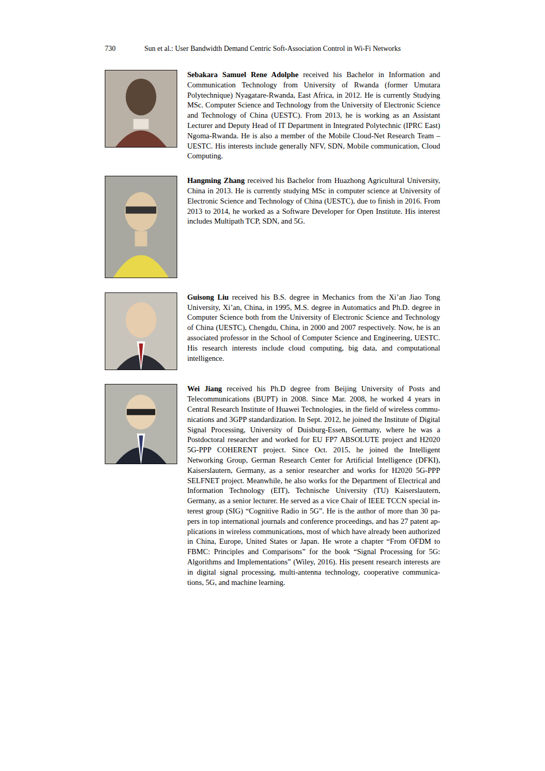730 Sun et al.: User Bandwidth Demand Centric Soft-Association Control in Wi-Fi Networks
Sebakara Samuel Rene Adolphe received his Bachelor in Information and Communication Technology from University of Rwanda (former Umutara Polytechnique) Nyagatare-Rwanda, East Africa, in 2012. He is currently Studying MSc. Computer Science and Technology from the University of Electronic Science and Technology of China (UESTC). From 2013, he is working as an Assistant Lecturer and Deputy Head of IT Department in Integrated Polytechnic (IPRC East) Ngoma-Rwanda. He is also a member of the Mobile Cloud-Net Research Team – UESTC. His interests include generally NFV, SDN, Mobile communication, Cloud Computing.
Hangming Zhang received his Bachelor from Huazhong Agricultural University, China in 2013. He is currently studying MSc in computer science at University of Electronic Science and Technology of China (UESTC), due to finish in 2016. From 2013 to 2014, he worked as a Software Developer for Open Institute. His interest includes Multipath TCP, SDN, and 5G.
Guisong Liu received his B.S. degree in Mechanics from the Xi’an Jiao Tong University, Xi’an, China, in 1995, M.S. degree in Automatics and Ph.D. degree in Computer Science both from the University of Electronic Science and Technology of China (UESTC), Chengdu, China, in 2000 and 2007 respectively. Now, he is an associated professor in the School of Computer Science and Engineering, UESTC. His research interests include cloud computing, big data, and computational intelligence.
Wei Jiang received his Ph.D degree from Beijing University of Posts and Telecommunications (BUPT) in 2008. Since Mar. 2008, he worked 4 years in Central Research Institute of Huawei Technologies, in the field of wireless communications and 3GPP standardization. In Sept. 2012, he joined the Institute of Digital Signal Processing, University of Duisburg-Essen, Germany, where he was a Postdoctoral researcher and worked for EU FP7 ABSOLUTE project and H2020 5G-PPP COHERENT project. Since Oct. 2015, he joined the Intelligent Networking Group, German Research Center for Artificial Intelligence (DFKI), Kaiserslautern, Germany, as a senior researcher and works for H2020 5G-PPP SELFNET project. Meanwhile, he also works for the Department of Electrical and Information Technology (EIT), Technische University (TU) Kaiserslautern, Germany, as a senior lecturer. He served as a vice Chair of IEEE TCCN special interest group (SIG) “Cognitive Radio in 5G”. He is the author of more than 30 papers in top international journals and conference proceedings, and has 27 patent applications in wireless communications, most of which have already been authorized in China, Europe, United States or Japan. He wrote a chapter “From OFDM to FBMC: Principles and Comparisons” for the book “Signal Processing for 5G: Algorithms and Implementations” (Wiley, 2016). His present research interests are in digital signal processing, multi-antenna technology, cooperative communications, 5G, and machine learning.